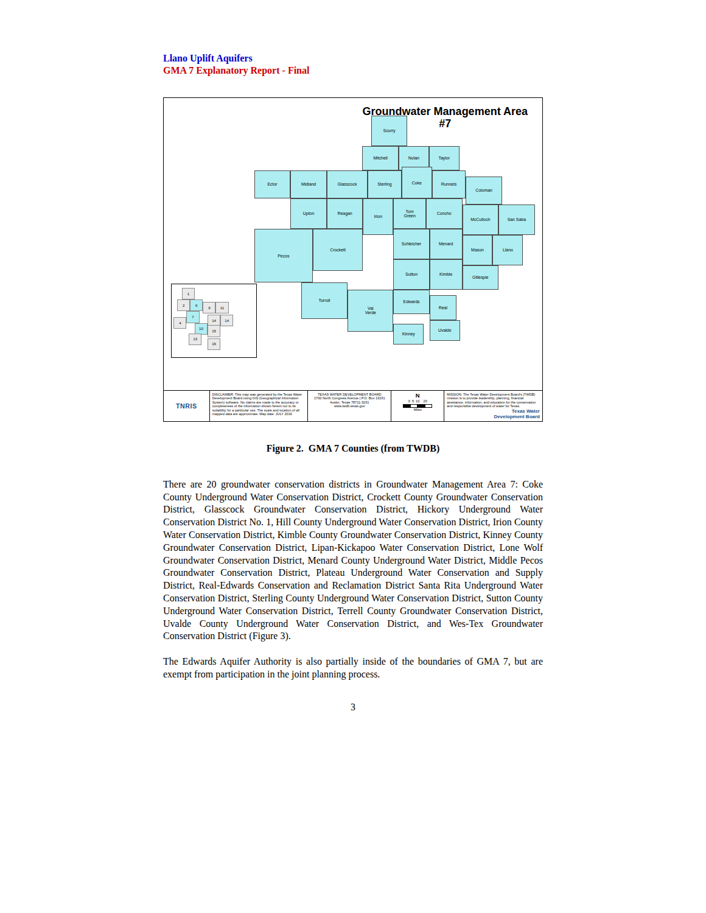Llano Uplift Aquifers
GMA 7 Explanatory Report - Final
Groundwater Management Area
#7
Scurry
Mitchell
Nolan
Taylor
Ector
Midland
Glasscock
Sterling
Coke
Runnels
Coloman
Upton
Reagan
Irion
Tom
Green
Concho
McCulloch
San Saba
Crockett
Schleicher
Menard
Mason
Llano
Pecos
Sutton
Kimble
Gillespie
Torroll
Val
Verde
Edwards
Real
Uvalde
Kinney
1
2
6
9
11
7
4
14
14
10
15
13
16
TNRIS
DISCLAIMER: This map was generated by the Texas Water Development Board using GIS (Geographical Information System) software. No claims are made to the accuracy or completeness of the information shown herein nor to its suitability for a particular use. The scale and location of all mapped data are approximate. Map date: JULY 2016
TEXAS WATER DEVELOPMENT BOARD
1700 North Congress Avenue | P.O. Box 13231
Austin, Texas 78711-3231
www.twdb.texas.gov
N
0 5 10 20
Miles
MISSION: The Texas Water Development Board's (TWDB) mission is to provide leadership, planning, financial assistance, information, and education for the conservation and responsible development of water for Texas.
Texas Water
Development Board
Figure 2. GMA 7 Counties (from TWDB)
There are 20 groundwater conservation districts in Groundwater Management Area 7: Coke County Underground Water Conservation District, Crockett County Groundwater Conservation District, Glasscock Groundwater Conservation District, Hickory Underground Water Conservation District No. 1, Hill County Underground Water Conservation District, Irion County Water Conservation District, Kimble County Groundwater Conservation District, Kinney County Groundwater Conservation District, Lipan-Kickapoo Water Conservation District, Lone Wolf Groundwater Conservation District, Menard County Underground Water District, Middle Pecos Groundwater Conservation District, Plateau Underground Water Conservation and Supply District, Real-Edwards Conservation and Reclamation District Santa Rita Underground Water Conservation District, Sterling County Underground Water Conservation District, Sutton County Underground Water Conservation District, Terrell County Groundwater Conservation District, Uvalde County Underground Water Conservation District, and Wes-Tex Groundwater Conservation District (Figure 3).
The Edwards Aquifer Authority is also partially inside of the boundaries of GMA 7, but are exempt from participation in the joint planning process.
3